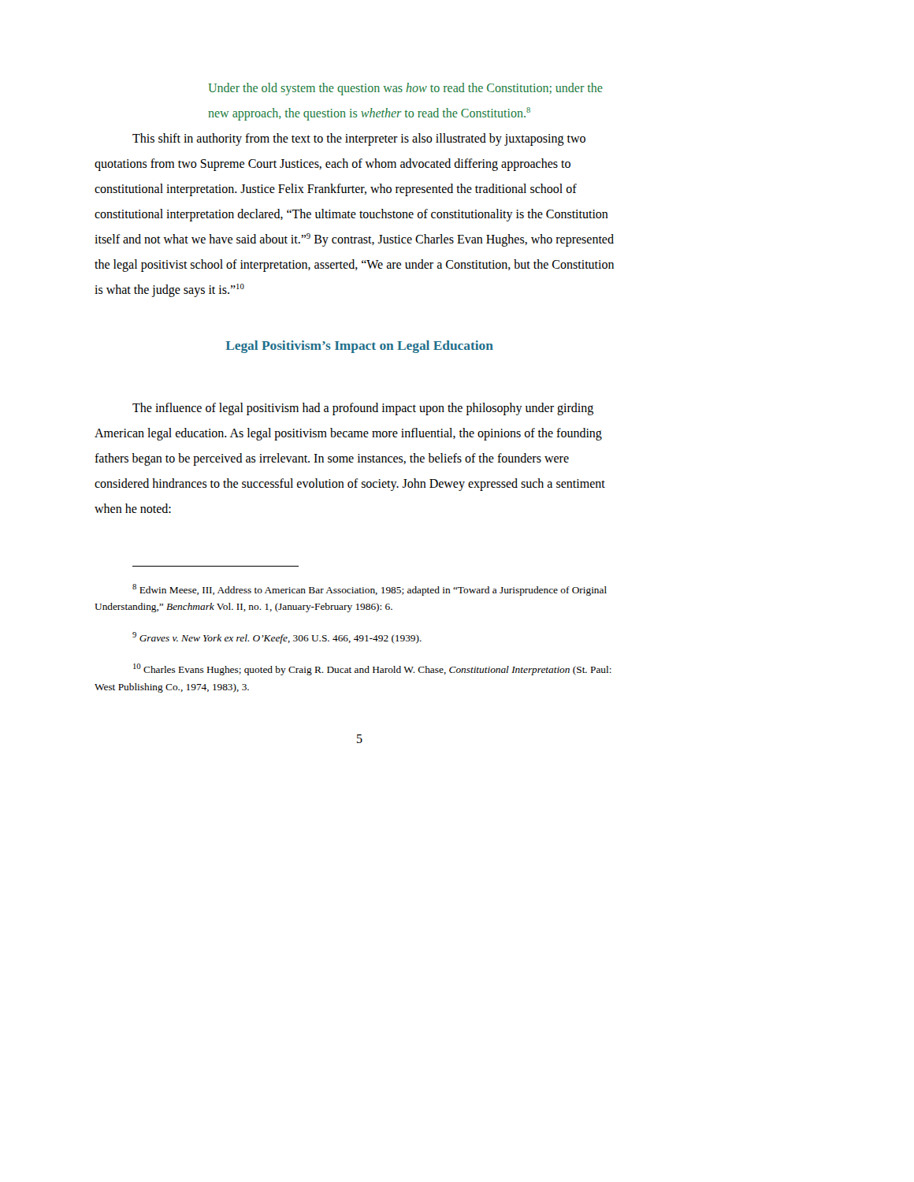Under the old system the question was how to read the Constitution; under the new approach, the question is whether to read the Constitution.8
This shift in authority from the text to the interpreter is also illustrated by juxtaposing two quotations from two Supreme Court Justices, each of whom advocated differing approaches to constitutional interpretation. Justice Felix Frankfurter, who represented the traditional school of constitutional interpretation declared, “The ultimate touchstone of constitutionality is the Constitution itself and not what we have said about it.”9 By contrast, Justice Charles Evan Hughes, who represented the legal positivist school of interpretation, asserted, “We are under a Constitution, but the Constitution is what the judge says it is.”10
Legal Positivism’s Impact on Legal Education
The influence of legal positivism had a profound impact upon the philosophy under girding American legal education. As legal positivism became more influential, the opinions of the founding fathers began to be perceived as irrelevant. In some instances, the beliefs of the founders were considered hindrances to the successful evolution of society. John Dewey expressed such a sentiment when he noted:
8 Edwin Meese, III, Address to American Bar Association, 1985; adapted in “Toward a Jurisprudence of Original Understanding,” Benchmark Vol. II, no. 1, (January-February 1986): 6.
9 Graves v. New York ex rel. O’Keefe, 306 U.S. 466, 491-492 (1939).
10 Charles Evans Hughes; quoted by Craig R. Ducat and Harold W. Chase, Constitutional Interpretation (St. Paul: West Publishing Co., 1974, 1983), 3.
5